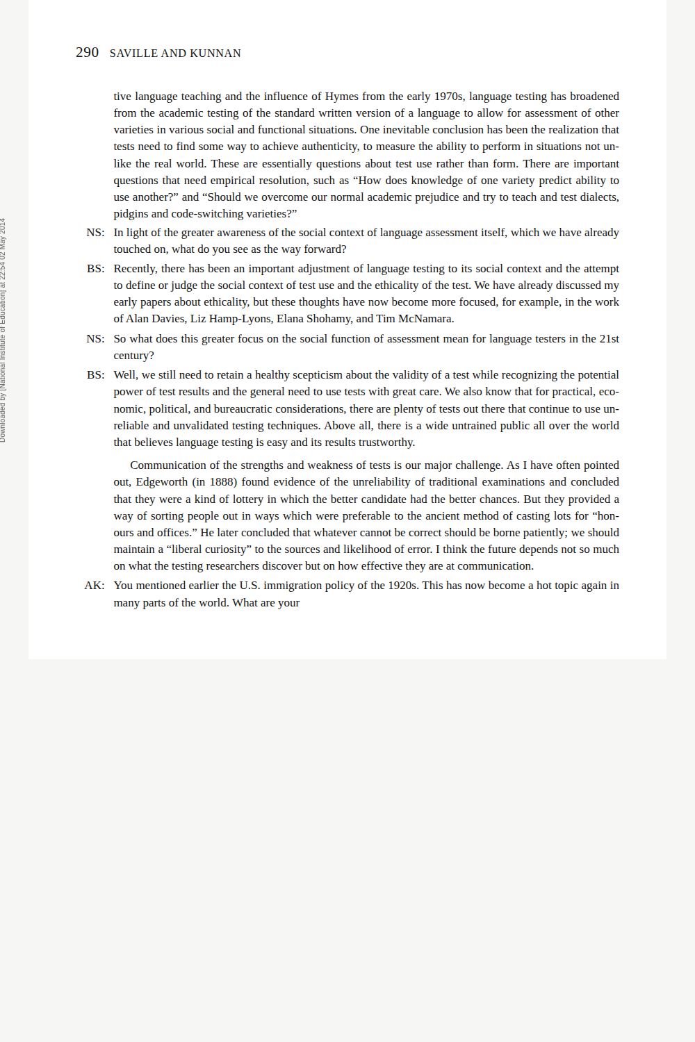Downloaded by [National Institute of Education] at 22:54 02 May 2014
290 SAVILLE AND KUNNAN
tive language teaching and the influence of Hymes from the early 1970s, language testing has broadened from the academic testing of the standard written version of a language to allow for assessment of other varieties in various social and functional situations. One inevitable conclusion has been the realization that tests need to find some way to achieve authenticity, to measure the ability to perform in situations not unlike the real world. These are essentially questions about test use rather than form. There are important questions that need empirical resolution, such as “How does knowledge of one variety predict ability to use another?” and “Should we overcome our normal academic prejudice and try to teach and test dialects, pidgins and code-switching varieties?”
NS:
In light of the greater awareness of the social context of language assessment itself, which we have already touched on, what do you see as the way forward?
BS:
Recently, there has been an important adjustment of language testing to its social context and the attempt to define or judge the social context of test use and the ethicality of the test. We have already discussed my early papers about ethicality, but these thoughts have now become more focused, for example, in the work of Alan Davies, Liz Hamp-Lyons, Elana Shohamy, and Tim McNamara.
NS:
So what does this greater focus on the social function of assessment mean for language testers in the 21st century?
BS:
Well, we still need to retain a healthy scepticism about the validity of a test while recognizing the potential power of test results and the general need to use tests with great care. We also know that for practical, economic, political, and bureaucratic considerations, there are plenty of tests out there that continue to use unreliable and unvalidated testing techniques. Above all, there is a wide untrained public all over the world that believes language testing is easy and its results trustworthy.
Communication of the strengths and weakness of tests is our major challenge. As I have often pointed out, Edgeworth (in 1888) found evidence of the unreliability of traditional examinations and concluded that they were a kind of lottery in which the better candidate had the better chances. But they provided a way of sorting people out in ways which were preferable to the ancient method of casting lots for “honours and offices.” He later concluded that whatever cannot be correct should be borne patiently; we should maintain a “liberal curiosity” to the sources and likelihood of error. I think the future depends not so much on what the testing researchers discover but on how effective they are at communication.
AK:
You mentioned earlier the U.S. immigration policy of the 1920s. This has now become a hot topic again in many parts of the world. What are your